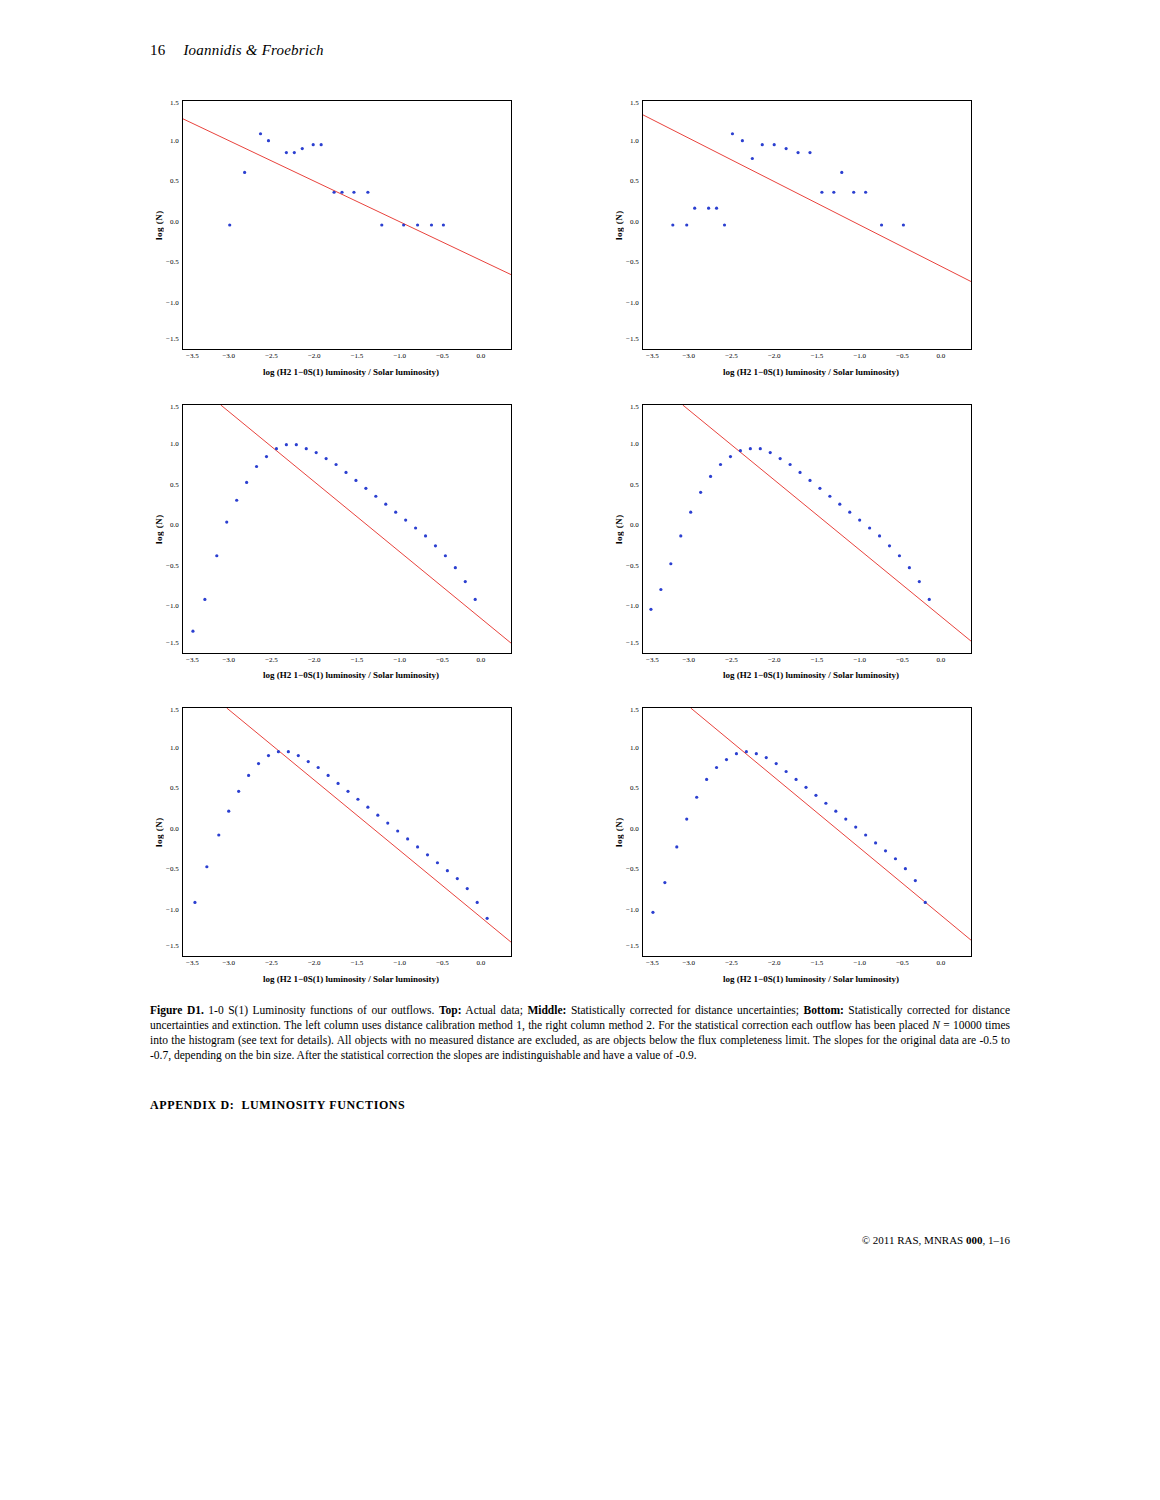16 Ioannidis & Froebrich
log (N)
1.51.00.50.0−0.5−1.0−1.5
−3.5−3.0−2.5−2.0−1.5−1.0−0.50.0
log (H2 1−0S(1) luminosity / Solar luminosity)
log (N)
1.51.00.50.0−0.5−1.0−1.5
−3.5−3.0−2.5−2.0−1.5−1.0−0.50.0
log (H2 1−0S(1) luminosity / Solar luminosity)
log (N)
1.51.00.50.0−0.5−1.0−1.5
−3.5−3.0−2.5−2.0−1.5−1.0−0.50.0
log (H2 1−0S(1) luminosity / Solar luminosity)
log (N)
1.51.00.50.0−0.5−1.0−1.5
−3.5−3.0−2.5−2.0−1.5−1.0−0.50.0
log (H2 1−0S(1) luminosity / Solar luminosity)
log (N)
1.51.00.50.0−0.5−1.0−1.5
−3.5−3.0−2.5−2.0−1.5−1.0−0.50.0
log (H2 1−0S(1) luminosity / Solar luminosity)
log (N)
1.51.00.50.0−0.5−1.0−1.5
−3.5−3.0−2.5−2.0−1.5−1.0−0.50.0
log (H2 1−0S(1) luminosity / Solar luminosity)
Figure D1. 1-0 S(1) Luminosity functions of our outflows. Top: Actual data; Middle: Statistically corrected for distance uncertainties; Bottom: Statistically corrected for distance uncertainties and extinction. The left column uses distance calibration method 1, the right column method 2. For the statistical correction each outflow has been placed N = 10000 times into the histogram (see text for details). All objects with no measured distance are excluded, as are objects below the flux completeness limit. The slopes for the original data are -0.5 to -0.7, depending on the bin size. After the statistical correction the slopes are indistinguishable and have a value of -0.9.
APPENDIX D: LUMINOSITY FUNCTIONS
© 2011 RAS, MNRAS 000, 1–16